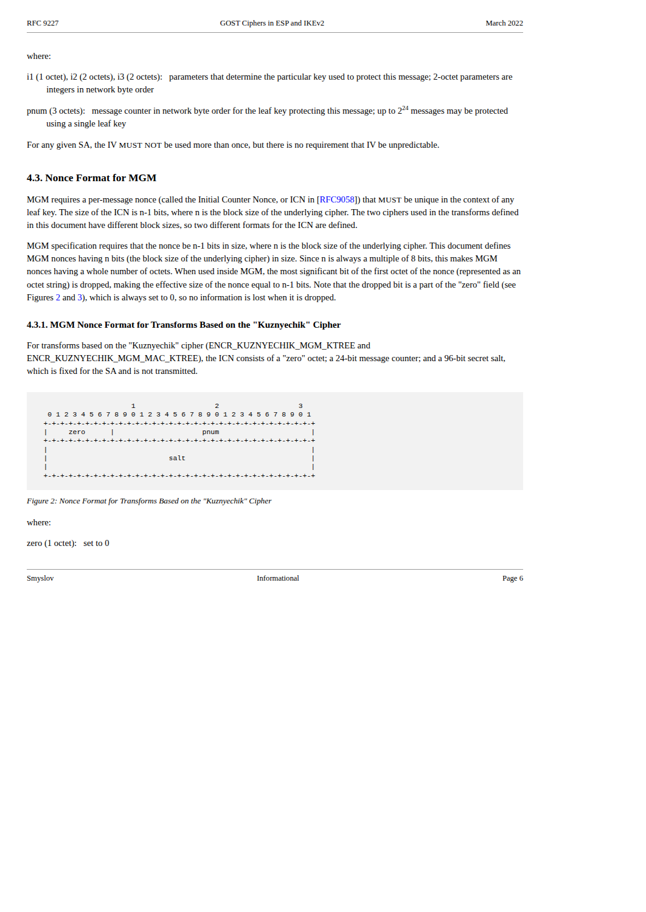RFC 9227
GOST Ciphers in ESP and IKEv2
March 2022
where:
i1 (1 octet), i2 (2 octets), i3 (2 octets): parameters that determine the particular key used to protect this message; 2-octet parameters are integers in network byte order
pnum (3 octets): message counter in network byte order for the leaf key protecting this message; up to 224 messages may be protected using a single leaf key
For any given SA, the IV MUST NOT be used more than once, but there is no requirement that IV be unpredictable.
4.3. Nonce Format for MGM
MGM requires a per-message nonce (called the Initial Counter Nonce, or ICN in [RFC9058]) that MUST be unique in the context of any leaf key. The size of the ICN is n-1 bits, where n is the block size of the underlying cipher. The two ciphers used in the transforms defined in this document have different block sizes, so two different formats for the ICN are defined.
MGM specification requires that the nonce be n-1 bits in size, where n is the block size of the underlying cipher. This document defines MGM nonces having n bits (the block size of the underlying cipher) in size. Since n is always a multiple of 8 bits, this makes MGM nonces having a whole number of octets. When used inside MGM, the most significant bit of the first octet of the nonce (represented as an octet string) is dropped, making the effective size of the nonce equal to n-1 bits. Note that the dropped bit is a part of the "zero" field (see Figures 2 and 3), which is always set to 0, so no information is lost when it is dropped.
4.3.1. MGM Nonce Format for Transforms Based on the "Kuznyechik" Cipher
For transforms based on the "Kuznyechik" cipher (ENCR_KUZNYECHIK_MGM_KTREE and ENCR_KUZNYECHIK_MGM_MAC_KTREE), the ICN consists of a "zero" octet; a 24-bit message counter; and a 96-bit secret salt, which is fixed for the SA and is not transmitted.
                      1                   2                   3
  0 1 2 3 4 5 6 7 8 9 0 1 2 3 4 5 6 7 8 9 0 1 2 3 4 5 6 7 8 9 0 1
 +-+-+-+-+-+-+-+-+-+-+-+-+-+-+-+-+-+-+-+-+-+-+-+-+-+-+-+-+-+-+-+-+
 |     zero      |                     pnum                      |
 +-+-+-+-+-+-+-+-+-+-+-+-+-+-+-+-+-+-+-+-+-+-+-+-+-+-+-+-+-+-+-+-+
 |                                                               |
 |                             salt                              |
 |                                                               |
 +-+-+-+-+-+-+-+-+-+-+-+-+-+-+-+-+-+-+-+-+-+-+-+-+-+-+-+-+-+-+-+-+
Figure 2: Nonce Format for Transforms Based on the "Kuznyechik" Cipher
where:
zero (1 octet): set to 0
Smyslov
Informational
Page 6